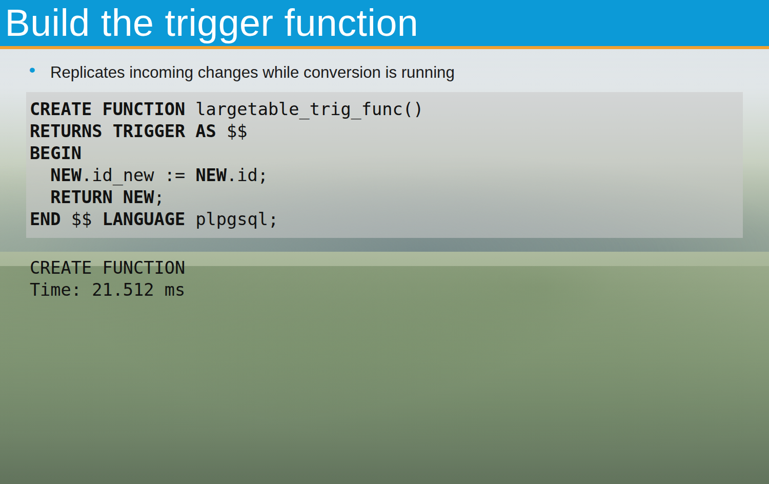Build the trigger function
Replicates incoming changes while conversion is running
CREATE FUNCTION largetable_trig_func()
RETURNS TRIGGER AS $$
BEGIN
  NEW.id_new := NEW.id;
  RETURN NEW;
END $$ LANGUAGE plpgsql;
CREATE FUNCTION
Time: 21.512 ms